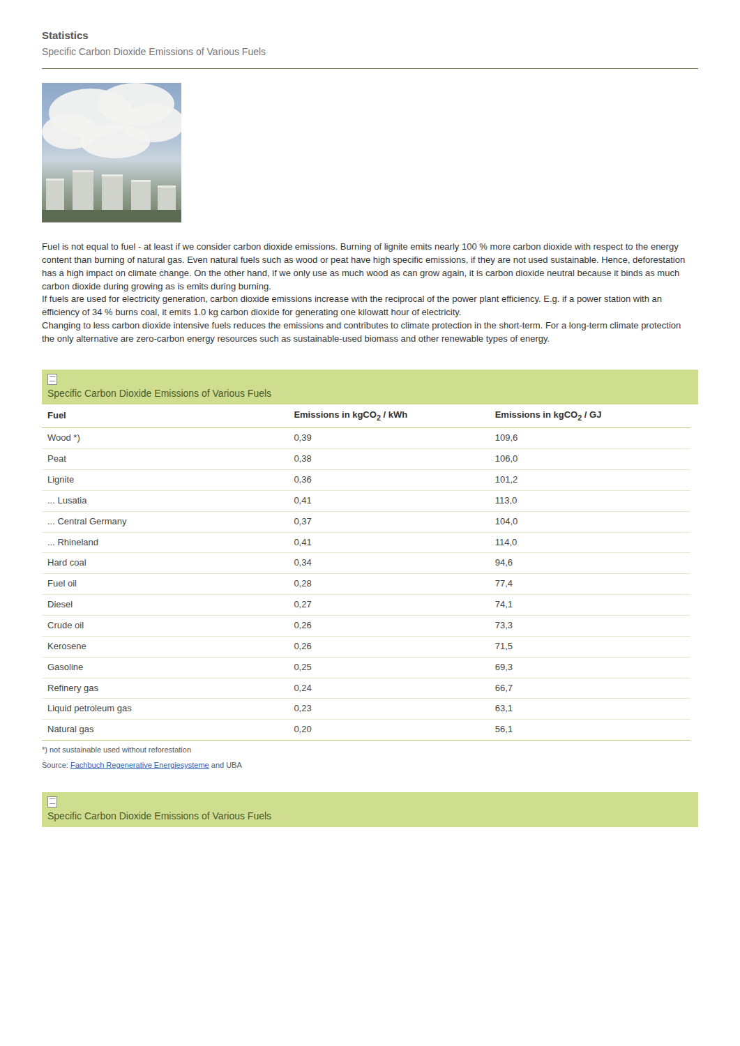Statistics
Specific Carbon Dioxide Emissions of Various Fuels
Fuel is not equal to fuel - at least if we consider carbon dioxide emissions. Burning of lignite emits nearly 100 % more carbon dioxide with respect to the energy content than burning of natural gas. Even natural fuels such as wood or peat have high specific emissions, if they are not used sustainable. Hence, deforestation has a high impact on climate change. On the other hand, if we only use as much wood as can grow again, it is carbon dioxide neutral because it binds as much carbon dioxide during growing as is emits during burning.
If fuels are used for electricity generation, carbon dioxide emissions increase with the reciprocal of the power plant efficiency. E.g. if a power station with an efficiency of 34 % burns coal, it emits 1.0 kg carbon dioxide for generating one kilowatt hour of electricity.
Changing to less carbon dioxide intensive fuels reduces the emissions and contributes to climate protection in the short-term. For a long-term climate protection the only alternative are zero-carbon energy resources such as sustainable-used biomass and other renewable types of energy.
Specific Carbon Dioxide Emissions of Various Fuels
| Fuel | Emissions in kgCO 2 / kWh | Emissions in kgCO 2 / GJ |
| --- | --- | --- |
| Wood *) | 0,39 | 109,6 |
| Peat | 0,38 | 106,0 |
| Lignite | 0,36 | 101,2 |
| ... Lusatia | 0,41 | 113,0 |
| ... Central Germany | 0,37 | 104,0 |
| ... Rhineland | 0,41 | 114,0 |
| Hard coal | 0,34 | 94,6 |
| Fuel oil | 0,28 | 77,4 |
| Diesel | 0,27 | 74,1 |
| Crude oil | 0,26 | 73,3 |
| Kerosene | 0,26 | 71,5 |
| Gasoline | 0,25 | 69,3 |
| Refinery gas | 0,24 | 66,7 |
| Liquid petroleum gas | 0,23 | 63,1 |
| Natural gas | 0,20 | 56,1 |
*) not sustainable used without reforestation
Source: Fachbuch Regenerative Energiesysteme and UBA
Specific Carbon Dioxide Emissions of Various Fuels